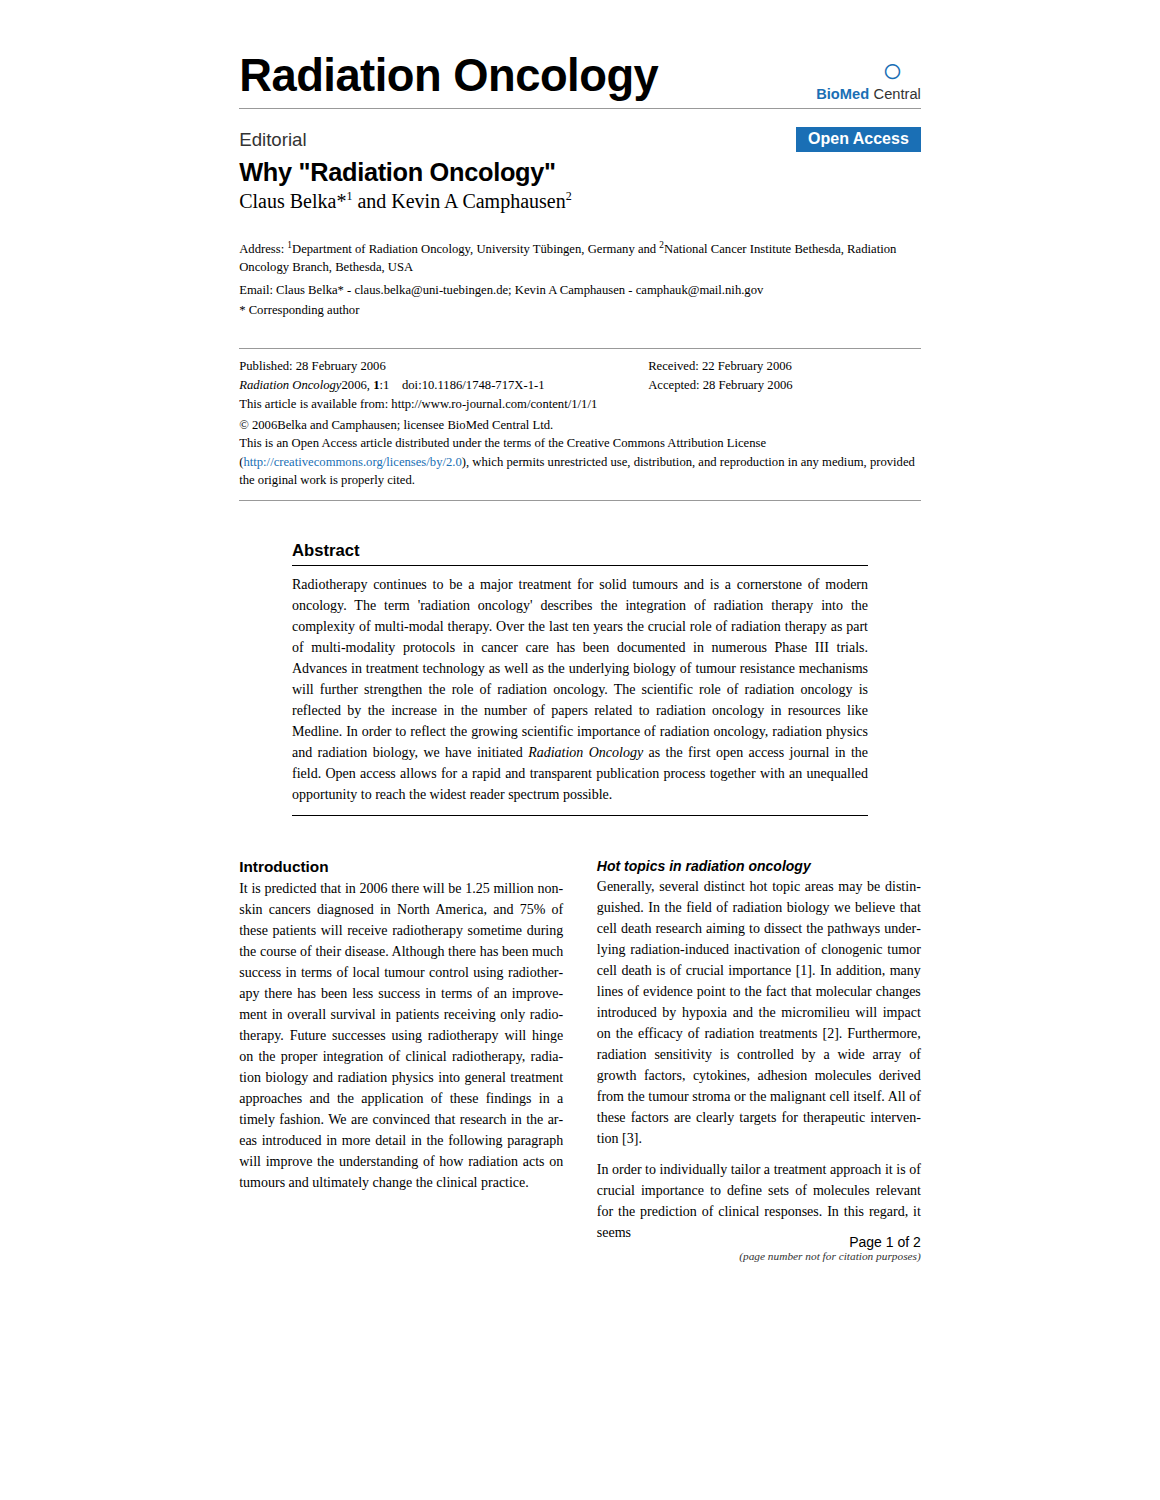Radiation Oncology
○ BioMed Central
Editorial
Open Access
Why "Radiation Oncology"
Claus Belka*1 and Kevin A Camphausen2
Address: 1Department of Radiation Oncology, University Tübingen, Germany and 2National Cancer Institute Bethesda, Radiation Oncology Branch, Bethesda, USA
Email: Claus Belka* - claus.belka@uni-tuebingen.de; Kevin A Camphausen - camphauk@mail.nih.gov
* Corresponding author
Published: 28 February 2006
Radiation Oncology2006, 1:1 doi:10.1186/1748-717X-1-1
This article is available from: http://www.ro-journal.com/content/1/1/1
Received: 22 February 2006
Accepted: 28 February 2006
© 2006Belka and Camphausen; licensee BioMed Central Ltd.
This is an Open Access article distributed under the terms of the Creative Commons Attribution License (http://creativecommons.org/licenses/by/2.0), which permits unrestricted use, distribution, and reproduction in any medium, provided the original work is properly cited.
Abstract
Radiotherapy continues to be a major treatment for solid tumours and is a cornerstone of modern oncology. The term 'radiation oncology' describes the integration of radiation therapy into the complexity of multi-modal therapy. Over the last ten years the crucial role of radiation therapy as part of multi-modality protocols in cancer care has been documented in numerous Phase III trials. Advances in treatment technology as well as the underlying biology of tumour resistance mechanisms will further strengthen the role of radiation oncology. The scientific role of radiation oncology is reflected by the increase in the number of papers related to radiation oncology in resources like Medline. In order to reflect the growing scientific importance of radiation oncology, radiation physics and radiation biology, we have initiated Radiation Oncology as the first open access journal in the field. Open access allows for a rapid and transparent publication process together with an unequalled opportunity to reach the widest reader spectrum possible.
Introduction
It is predicted that in 2006 there will be 1.25 million non-skin cancers diagnosed in North America, and 75% of these patients will receive radiotherapy sometime during the course of their disease. Although there has been much success in terms of local tumour control using radiotherapy there has been less success in terms of an improvement in overall survival in patients receiving only radiotherapy. Future successes using radiotherapy will hinge on the proper integration of clinical radiotherapy, radiation biology and radiation physics into general treatment approaches and the application of these findings in a timely fashion. We are convinced that research in the areas introduced in more detail in the following paragraph will improve the understanding of how radiation acts on tumours and ultimately change the clinical practice.
Hot topics in radiation oncology
Generally, several distinct hot topic areas may be distinguished. In the field of radiation biology we believe that cell death research aiming to dissect the pathways underlying radiation-induced inactivation of clonogenic tumor cell death is of crucial importance [1]. In addition, many lines of evidence point to the fact that molecular changes introduced by hypoxia and the micromilieu will impact on the efficacy of radiation treatments [2]. Furthermore, radiation sensitivity is controlled by a wide array of growth factors, cytokines, adhesion molecules derived from the tumour stroma or the malignant cell itself. All of these factors are clearly targets for therapeutic intervention [3].
In order to individually tailor a treatment approach it is of crucial importance to define sets of molecules relevant for the prediction of clinical responses. In this regard, it seems
Page 1 of 2
(page number not for citation purposes)